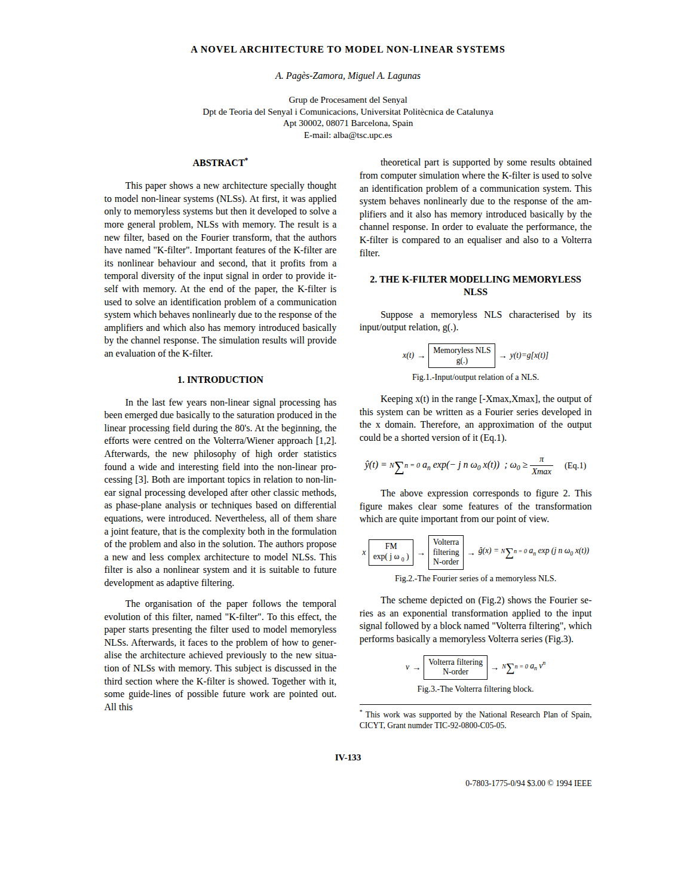A Novel Architecture to Model Non-Linear Systems
A. Pagès-Zamora, Miguel A. Lagunas
Grup de Procesament del Senyal
Dpt de Teoria del Senyal i Comunicacions, Universitat Politècnica de Catalunya
Apt 30002, 08071 Barcelona, Spain
E-mail: alba@tsc.upc.es
Abstract*
This paper shows a new architecture specially thought to model non-linear systems (NLSs). At first, it was applied only to memoryless systems but then it developed to solve a more general problem, NLSs with memory. The result is a new filter, based on the Fourier transform, that the authors have named "K-filter". Important features of the K-filter are its nonlinear behaviour and second, that it profits from a temporal diversity of the input signal in order to provide itself with memory. At the end of the paper, the K-filter is used to solve an identification problem of a communication system which behaves nonlinearly due to the response of the amplifiers and which also has memory introduced basically by the channel response. The simulation results will provide an evaluation of the K-filter.
1. Introduction
In the last few years non-linear signal processing has been emerged due basically to the saturation produced in the linear processing field during the 80's. At the beginning, the efforts were centred on the Volterra/Wiener approach [1,2]. Afterwards, the new philosophy of high order statistics found a wide and interesting field into the non-linear processing [3]. Both are important topics in relation to non-linear signal processing developed after other classic methods, as phase-plane analysis or techniques based on differential equations, were introduced. Nevertheless, all of them share a joint feature, that is the complexity both in the formulation of the problem and also in the solution. The authors propose a new and less complex architecture to model NLSs. This filter is also a nonlinear system and it is suitable to future development as adaptive filtering.
The organisation of the paper follows the temporal evolution of this filter, named "K-filter". To this effect, the paper starts presenting the filter used to model memoryless NLSs. Afterwards, it faces to the problem of how to generalise the architecture achieved previously to the new situation of NLSs with memory. This subject is discussed in the third section where the K-filter is showed. Together with it, some guide-lines of possible future work are pointed out. All this
theoretical part is supported by some results obtained from computer simulation where the K-filter is used to solve an identification problem of a communication system. This system behaves nonlinearly due to the response of the amplifiers and it also has memory introduced basically by the channel response. In order to evaluate the performance, the K-filter is compared to an equaliser and also to a Volterra filter.
2. The K-Filter Modelling Memoryless NLSs
Suppose a memoryless NLS characterised by its input/output relation, g(.).
x(t) → Memoryless NLS
g(.) → y(t)=g[x(t)]
Fig.1.-Input/output relation of a NLS.
Keeping x(t) in the range [-Xmax,Xmax], the output of this system can be written as a Fourier series developed in the x domain. Therefore, an approximation of the output could be a shorted version of it (Eq.1).
ŷ(t) = N∑n = 0 an exp(− j n ω0 x(t)) ; ω0 ≥ πXmax (Eq.1)
The above expression corresponds to figure 2. This figure makes clear some features of the transformation which are quite important from our point of view.
x FM
exp( j ω 0 ) → Volterra
filtering
N-order → ĝ(x) = N∑n = 0 an exp (j n ω0 x(t))
Fig.2.-The Fourier series of a memoryless NLS.
The scheme depicted on (Fig.2) shows the Fourier series as an exponential transformation applied to the input signal followed by a block named "Volterra filtering", which performs basically a memoryless Volterra series (Fig.3).
v → Volterra filtering
N-order → N∑n = 0 an vn
Fig.3.-The Volterra filtering block.
* This work was supported by the National Research Plan of Spain, CICYT, Grant numder TIC-92-0800-C05-05.
IV-133
0-7803-1775-0/94 $3.00 © 1994 IEEE